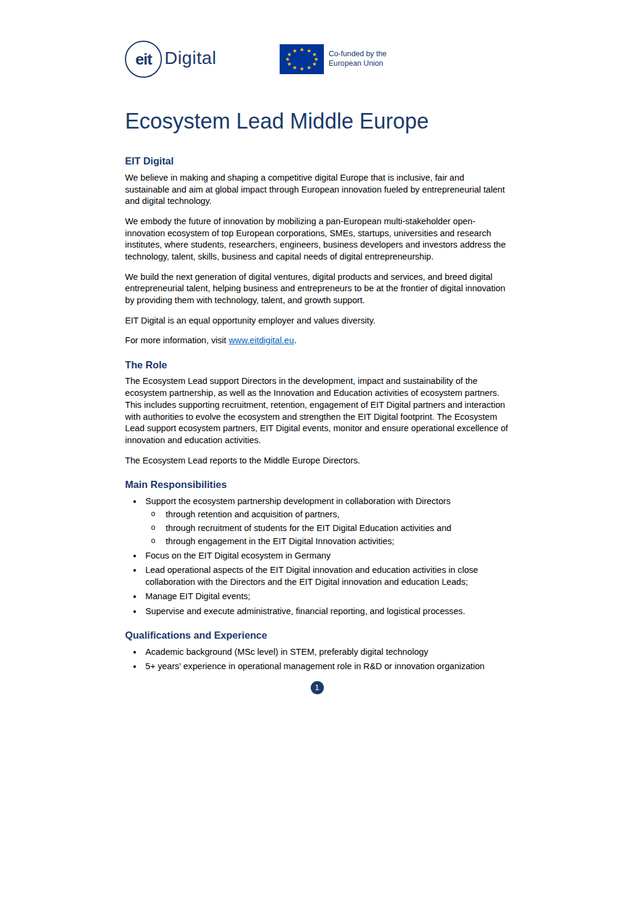eit
Digital
★ ★ ★ ★ ★ ★ ★ ★ ★ ★ ★ ★
Co-funded by the
European Union
Ecosystem Lead Middle Europe
EIT Digital
We believe in making and shaping a competitive digital Europe that is inclusive, fair and sustainable and aim at global impact through European innovation fueled by entrepreneurial talent and digital technology.
We embody the future of innovation by mobilizing a pan-European multi-stakeholder open-innovation ecosystem of top European corporations, SMEs, startups, universities and research institutes, where students, researchers, engineers, business developers and investors address the technology, talent, skills, business and capital needs of digital entrepreneurship.
We build the next generation of digital ventures, digital products and services, and breed digital entrepreneurial talent, helping business and entrepreneurs to be at the frontier of digital innovation by providing them with technology, talent, and growth support.
EIT Digital is an equal opportunity employer and values diversity.
For more information, visit www.eitdigital.eu.
The Role
The Ecosystem Lead support Directors in the development, impact and sustainability of the ecosystem partnership, as well as the Innovation and Education activities of ecosystem partners. This includes supporting recruitment, retention, engagement of EIT Digital partners and interaction with authorities to evolve the ecosystem and strengthen the EIT Digital footprint. The Ecosystem Lead support ecosystem partners, EIT Digital events, monitor and ensure operational excellence of innovation and education activities.
The Ecosystem Lead reports to the Middle Europe Directors.
Main Responsibilities
Support the ecosystem partnership development in collaboration with Directors
through retention and acquisition of partners,
through recruitment of students for the EIT Digital Education activities and
through engagement in the EIT Digital Innovation activities;
Focus on the EIT Digital ecosystem in Germany
Lead operational aspects of the EIT Digital innovation and education activities in close collaboration with the Directors and the EIT Digital innovation and education Leads;
Manage EIT Digital events;
Supervise and execute administrative, financial reporting, and logistical processes.
Qualifications and Experience
Academic background (MSc level) in STEM, preferably digital technology
5+ years’ experience in operational management role in R&D or innovation organization
1